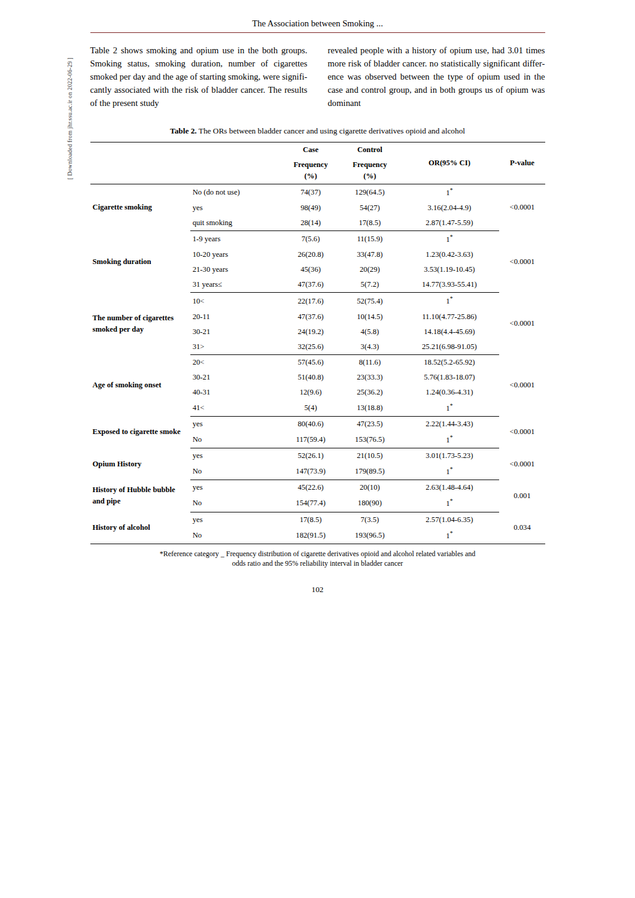[ Downloaded from jhr.ssu.ac.ir on 2022-06-29 ]
The Association between Smoking ...
Table 2 shows smoking and opium use in the both groups. Smoking status, smoking duration, number of cigarettes smoked per day and the age of starting smoking, were significantly associated with the risk of bladder cancer. The results of the present study
revealed people with a history of opium use, had 3.01 times more risk of bladder cancer. no statistically significant difference was observed between the type of opium used in the case and control group, and in both groups us of opium was dominant
Table 2. The ORs between bladder cancer and using cigarette derivatives opioid and alcohol
| | | Case | Control | OR(95% CI) | P-value |
| --- | --- | --- | --- | --- | --- |
| | | Frequency (%) | Frequency (%) |
| Cigarette smoking | No (do not use) | 74(37) | 129(64.5) | 1 * | <0.0001 |
| yes | 98(49) | 54(27) | 3.16(2.04-4.9) |
| quit smoking | 28(14) | 17(8.5) | 2.87(1.47-5.59) |
| Smoking duration | 1-9 years | 7(5.6) | 11(15.9) | 1 * | <0.0001 |
| 10-20 years | 26(20.8) | 33(47.8) | 1.23(0.42-3.63) |
| 21-30 years | 45(36) | 20(29) | 3.53(1.19-10.45) |
| 31 years≤ | 47(37.6) | 5(7.2) | 14.77(3.93-55.41) |
| The number of cigarettes smoked per day | 10< | 22(17.6) | 52(75.4) | 1 * | <0.0001 |
| 20-11 | 47(37.6) | 10(14.5) | 11.10(4.77-25.86) |
| 30-21 | 24(19.2) | 4(5.8) | 14.18(4.4-45.69) |
| 31> | 32(25.6) | 3(4.3) | 25.21(6.98-91.05) |
| Age of smoking onset | 20< | 57(45.6) | 8(11.6) | 18.52(5.2-65.92) | <0.0001 |
| 30-21 | 51(40.8) | 23(33.3) | 5.76(1.83-18.07) |
| 40-31 | 12(9.6) | 25(36.2) | 1.24(0.36-4.31) |
| 41< | 5(4) | 13(18.8) | 1 * |
| Exposed to cigarette smoke | yes | 80(40.6) | 47(23.5) | 2.22(1.44-3.43) | <0.0001 |
| No | 117(59.4) | 153(76.5) | 1 * |
| Opium History | yes | 52(26.1) | 21(10.5) | 3.01(1.73-5.23) | <0.0001 |
| No | 147(73.9) | 179(89.5) | 1 * |
| History of Hubble bubble and pipe | yes | 45(22.6) | 20(10) | 2.63(1.48-4.64) | 0.001 |
| No | 154(77.4) | 180(90) | 1 * |
| History of alcohol | yes | 17(8.5) | 7(3.5) | 2.57(1.04-6.35) | 0.034 |
| No | 182(91.5) | 193(96.5) | 1 * |
*Reference category _ Frequency distribution of cigarette derivatives opioid and alcohol related variables and
odds ratio and the 95% reliability interval in bladder cancer
102